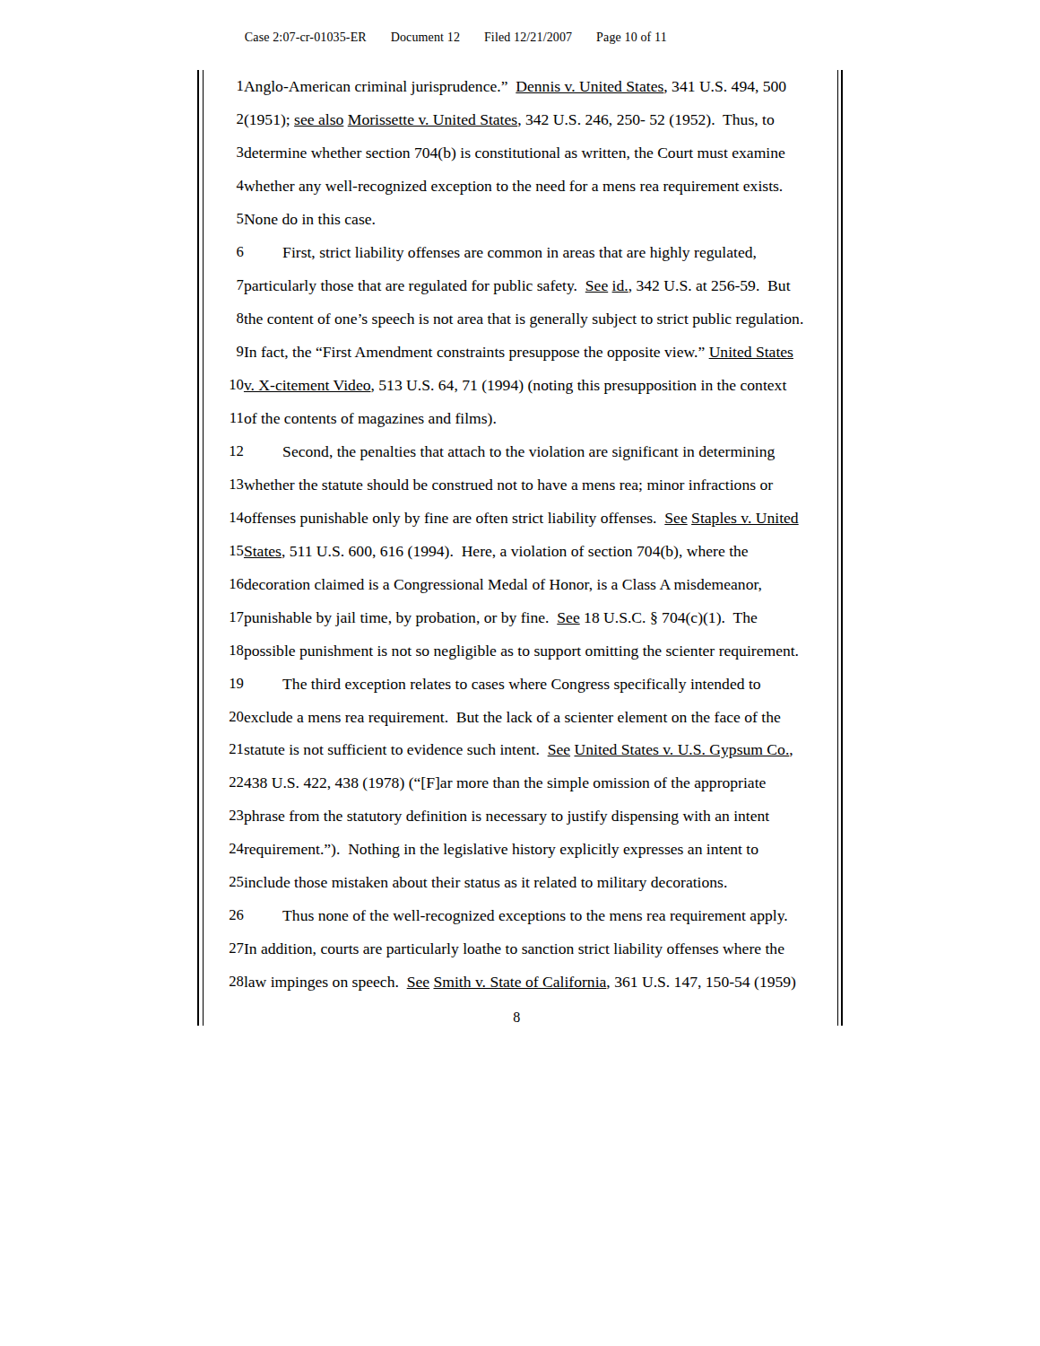Case 2:07-cr-01035-ER Document 12 Filed 12/21/2007 Page 10 of 11
| 1 | Anglo-American criminal jurisprudence.” Dennis v. United States , 341 U.S. 494, 500 |
| 2 | (1951); see also Morissette v. United States , 342 U.S. 246, 250- 52 (1952). Thus, to |
| 3 | determine whether section 704(b) is constitutional as written, the Court must examine |
| 4 | whether any well-recognized exception to the need for a mens rea requirement exists. |
| 5 | None do in this case. |
| 6 | First, strict liability offenses are common in areas that are highly regulated, |
| 7 | particularly those that are regulated for public safety. See id. , 342 U.S. at 256-59. But |
| 8 | the content of one’s speech is not area that is generally subject to strict public regulation. |
| 9 | In fact, the “First Amendment constraints presuppose the opposite view.” United States |
| 10 | v. X-citement Video , 513 U.S. 64, 71 (1994) (noting this presupposition in the context |
| 11 | of the contents of magazines and films). |
| 12 | Second, the penalties that attach to the violation are significant in determining |
| 13 | whether the statute should be construed not to have a mens rea; minor infractions or |
| 14 | offenses punishable only by fine are often strict liability offenses. See Staples v. United |
| 15 | States , 511 U.S. 600, 616 (1994). Here, a violation of section 704(b), where the |
| 16 | decoration claimed is a Congressional Medal of Honor, is a Class A misdemeanor, |
| 17 | punishable by jail time, by probation, or by fine. See 18 U.S.C. § 704(c)(1). The |
| 18 | possible punishment is not so negligible as to support omitting the scienter requirement. |
| 19 | The third exception relates to cases where Congress specifically intended to |
| 20 | exclude a mens rea requirement. But the lack of a scienter element on the face of the |
| 21 | statute is not sufficient to evidence such intent. See United States v. U.S. Gypsum Co. , |
| 22 | 438 U.S. 422, 438 (1978) (“[F]ar more than the simple omission of the appropriate |
| 23 | phrase from the statutory definition is necessary to justify dispensing with an intent |
| 24 | requirement.”). Nothing in the legislative history explicitly expresses an intent to |
| 25 | include those mistaken about their status as it related to military decorations. |
| 26 | Thus none of the well-recognized exceptions to the mens rea requirement apply. |
| 27 | In addition, courts are particularly loathe to sanction strict liability offenses where the |
| 28 | law impinges on speech. See Smith v. State of California , 361 U.S. 147, 150-54 (1959) |
8